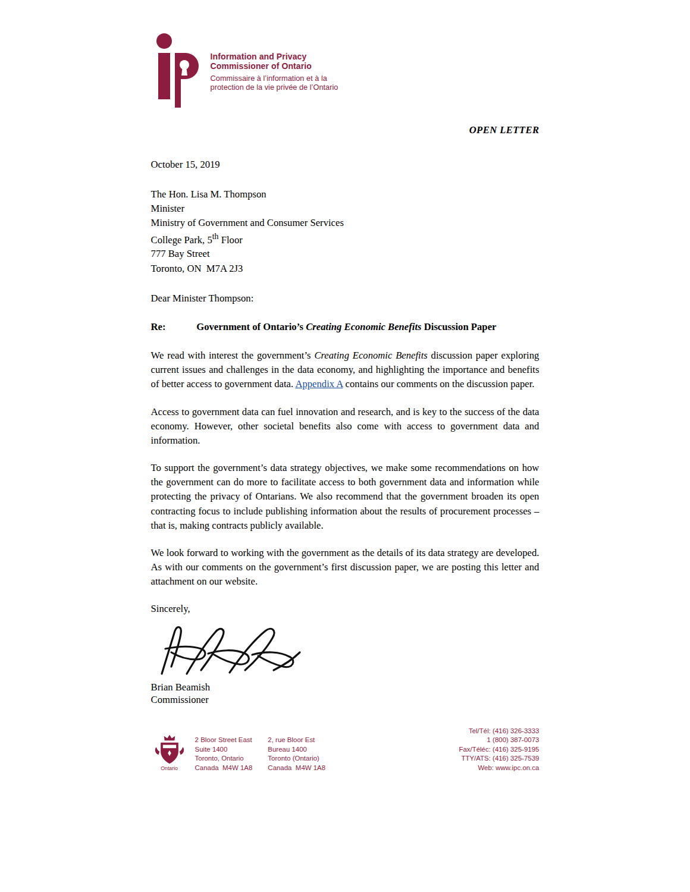Information and Privacy
Commissioner of Ontario
Commissaire à l’information et à la
protection de la vie privée de l’Ontario
OPEN LETTER
October 15, 2019
The Hon. Lisa M. Thompson
Minister
Ministry of Government and Consumer Services
College Park, 5th Floor
777 Bay Street
Toronto, ON M7A 2J3
Dear Minister Thompson:
Re: Government of Ontario’s Creating Economic Benefits Discussion Paper
We read with interest the government’s Creating Economic Benefits discussion paper exploring current issues and challenges in the data economy, and highlighting the importance and benefits of better access to government data. Appendix A contains our comments on the discussion paper.
Access to government data can fuel innovation and research, and is key to the success of the data economy. However, other societal benefits also come with access to government data and information.
To support the government’s data strategy objectives, we make some recommendations on how the government can do more to facilitate access to both government data and information while protecting the privacy of Ontarians. We also recommend that the government broaden its open contracting focus to include publishing information about the results of procurement processes – that is, making contracts publicly available.
We look forward to working with the government as the details of its data strategy are developed. As with our comments on the government’s first discussion paper, we are posting this letter and attachment on our website.
Sincerely,
Brian Beamish
Commissioner
Ontario
2 Bloor Street East
Suite 1400
Toronto, Ontario
Canada M4W 1A8
2, rue Bloor Est
Bureau 1400
Toronto (Ontario)
Canada M4W 1A8
Tel/Tél: (416) 326-3333
1 (800) 387-0073
Fax/Téléc: (416) 325-9195
TTY/ATS: (416) 325-7539
Web: www.ipc.on.ca